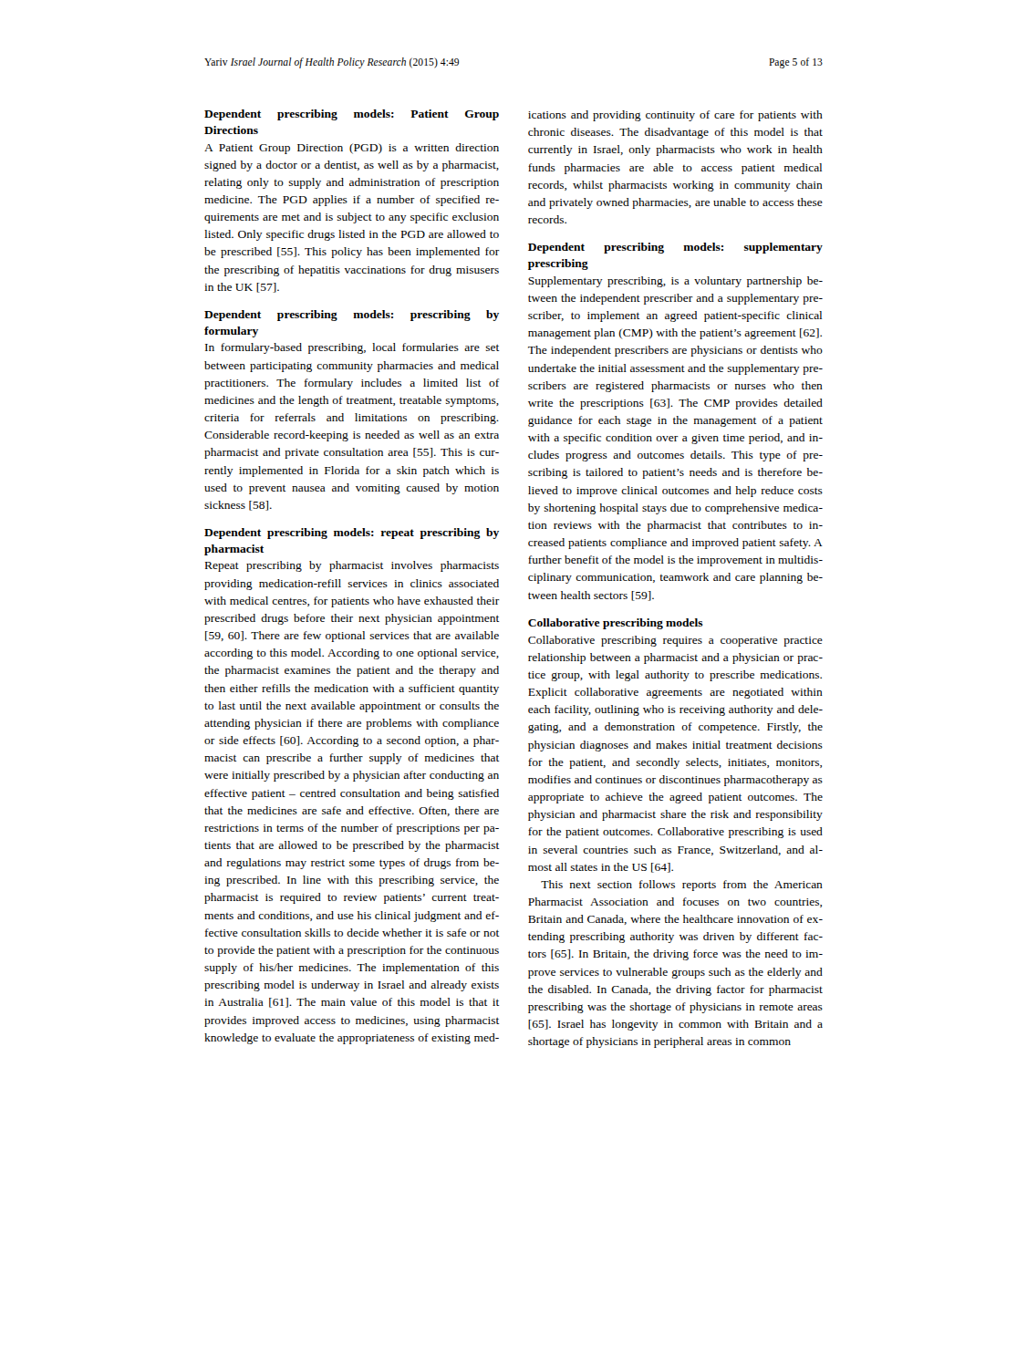Yariv Israel Journal of Health Policy Research (2015) 4:49
Page 5 of 13
Dependent prescribing models: Patient Group Directions
A Patient Group Direction (PGD) is a written direction signed by a doctor or a dentist, as well as by a pharmacist, relating only to supply and administration of prescription medicine. The PGD applies if a number of specified requirements are met and is subject to any specific exclusion listed. Only specific drugs listed in the PGD are allowed to be prescribed [55]. This policy has been implemented for the prescribing of hepatitis vaccinations for drug misusers in the UK [57].
Dependent prescribing models: prescribing by formulary
In formulary-based prescribing, local formularies are set between participating community pharmacies and medical practitioners. The formulary includes a limited list of medicines and the length of treatment, treatable symptoms, criteria for referrals and limitations on prescribing. Considerable record-keeping is needed as well as an extra pharmacist and private consultation area [55]. This is currently implemented in Florida for a skin patch which is used to prevent nausea and vomiting caused by motion sickness [58].
Dependent prescribing models: repeat prescribing by pharmacist
Repeat prescribing by pharmacist involves pharmacists providing medication-refill services in clinics associated with medical centres, for patients who have exhausted their prescribed drugs before their next physician appointment [59, 60]. There are few optional services that are available according to this model. According to one optional service, the pharmacist examines the patient and the therapy and then either refills the medication with a sufficient quantity to last until the next available appointment or consults the attending physician if there are problems with compliance or side effects [60]. According to a second option, a pharmacist can prescribe a further supply of medicines that were initially prescribed by a physician after conducting an effective patient – centred consultation and being satisfied that the medicines are safe and effective. Often, there are restrictions in terms of the number of prescriptions per patients that are allowed to be prescribed by the pharmacist and regulations may restrict some types of drugs from being prescribed. In line with this prescribing service, the pharmacist is required to review patients’ current treatments and conditions, and use his clinical judgment and effective consultation skills to decide whether it is safe or not to provide the patient with a prescription for the continuous supply of his/her medicines. The implementation of this prescribing model is underway in Israel and already exists in Australia [61]. The main value of this model is that it provides improved access to medicines, using pharmacist knowledge to evaluate the appropriateness of existing medications and providing continuity of care for patients with chronic diseases. The disadvantage of this model is that currently in Israel, only pharmacists who work in health funds pharmacies are able to access patient medical records, whilst pharmacists working in community chain and privately owned pharmacies, are unable to access these records.
Dependent prescribing models: supplementary prescribing
Supplementary prescribing, is a voluntary partnership between the independent prescriber and a supplementary prescriber, to implement an agreed patient-specific clinical management plan (CMP) with the patient’s agreement [62]. The independent prescribers are physicians or dentists who undertake the initial assessment and the supplementary prescribers are registered pharmacists or nurses who then write the prescriptions [63]. The CMP provides detailed guidance for each stage in the management of a patient with a specific condition over a given time period, and includes progress and outcomes details. This type of prescribing is tailored to patient’s needs and is therefore believed to improve clinical outcomes and help reduce costs by shortening hospital stays due to comprehensive medication reviews with the pharmacist that contributes to increased patients compliance and improved patient safety. A further benefit of the model is the improvement in multidisciplinary communication, teamwork and care planning between health sectors [59].
Collaborative prescribing models
Collaborative prescribing requires a cooperative practice relationship between a pharmacist and a physician or practice group, with legal authority to prescribe medications. Explicit collaborative agreements are negotiated within each facility, outlining who is receiving authority and delegating, and a demonstration of competence. Firstly, the physician diagnoses and makes initial treatment decisions for the patient, and secondly selects, initiates, monitors, modifies and continues or discontinues pharmacotherapy as appropriate to achieve the agreed patient outcomes. The physician and pharmacist share the risk and responsibility for the patient outcomes. Collaborative prescribing is used in several countries such as France, Switzerland, and almost all states in the US [64].
This next section follows reports from the American Pharmacist Association and focuses on two countries, Britain and Canada, where the healthcare innovation of extending prescribing authority was driven by different factors [65]. In Britain, the driving force was the need to improve services to vulnerable groups such as the elderly and the disabled. In Canada, the driving factor for pharmacist prescribing was the shortage of physicians in remote areas [65]. Israel has longevity in common with Britain and a shortage of physicians in peripheral areas in common